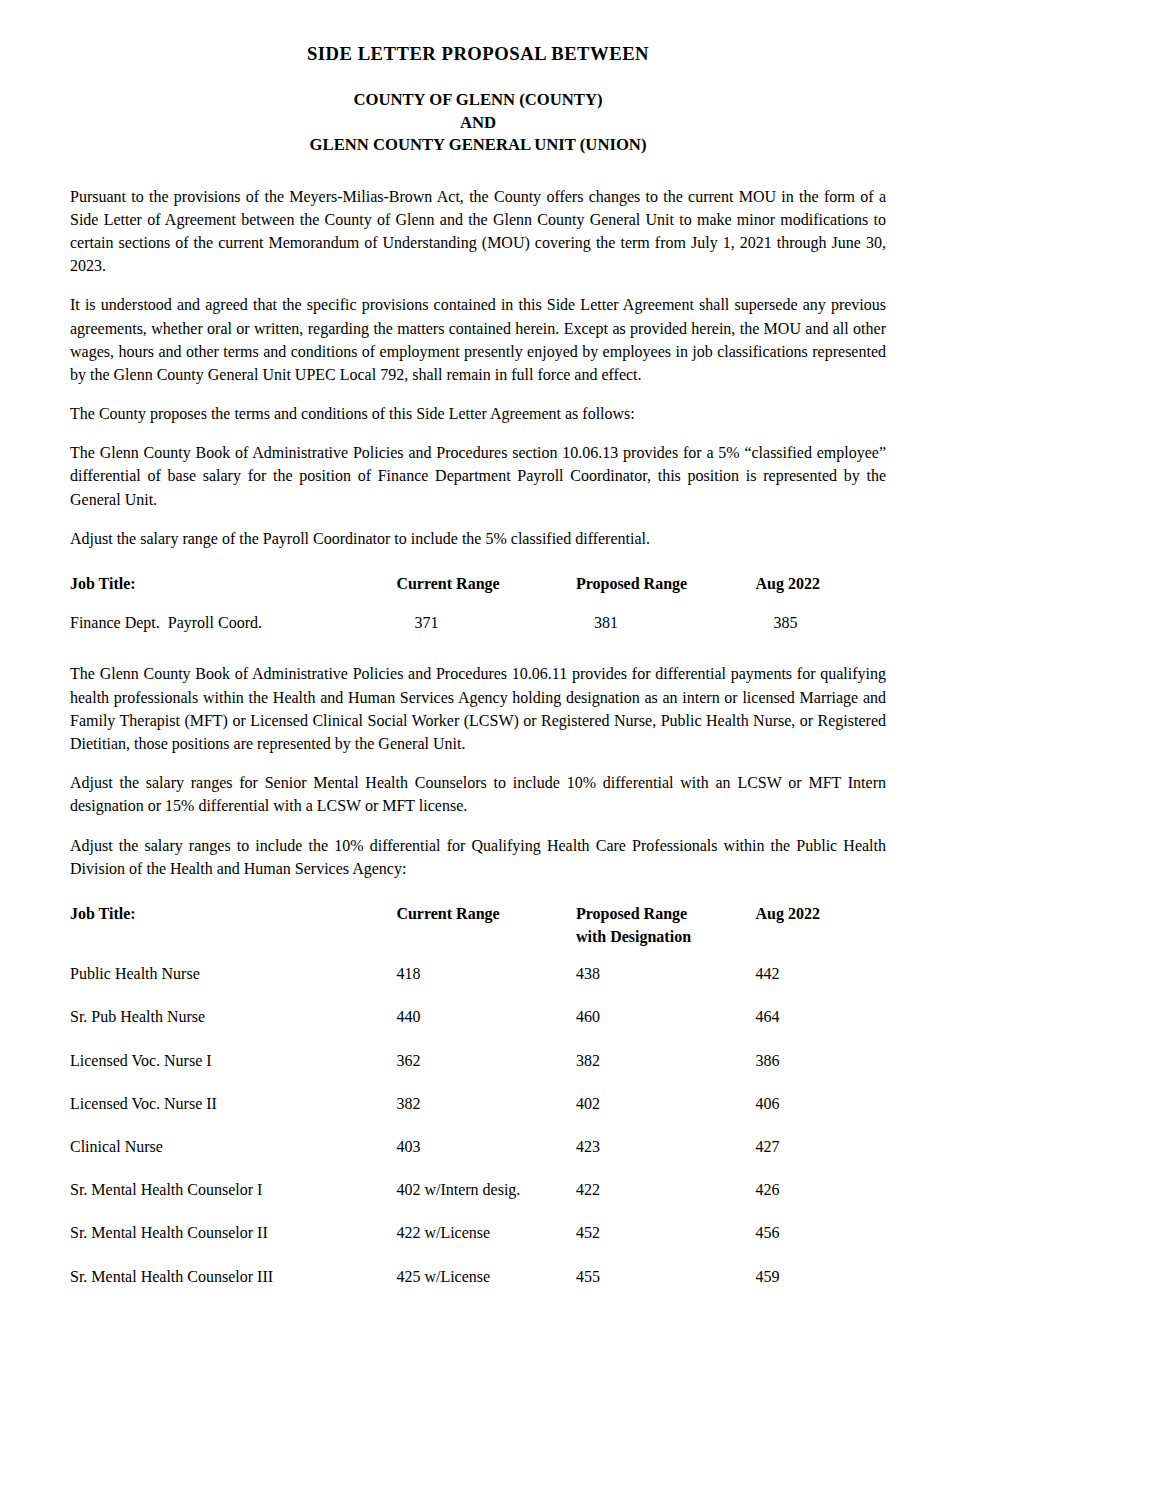SIDE LETTER PROPOSAL BETWEEN
COUNTY OF GLENN (COUNTY)
AND
GLENN COUNTY GENERAL UNIT (UNION)
Pursuant to the provisions of the Meyers-Milias-Brown Act, the County offers changes to the current MOU in the form of a Side Letter of Agreement between the County of Glenn and the Glenn County General Unit to make minor modifications to certain sections of the current Memorandum of Understanding (MOU) covering the term from July 1, 2021 through June 30, 2023.
It is understood and agreed that the specific provisions contained in this Side Letter Agreement shall supersede any previous agreements, whether oral or written, regarding the matters contained herein. Except as provided herein, the MOU and all other wages, hours and other terms and conditions of employment presently enjoyed by employees in job classifications represented by the Glenn County General Unit UPEC Local 792, shall remain in full force and effect.
The County proposes the terms and conditions of this Side Letter Agreement as follows:
The Glenn County Book of Administrative Policies and Procedures section 10.06.13 provides for a 5% “classified employee” differential of base salary for the position of Finance Department Payroll Coordinator, this position is represented by the General Unit.
Adjust the salary range of the Payroll Coordinator to include the 5% classified differential.
| Job Title: | Current Range | Proposed Range | Aug 2022 |
| --- | --- | --- | --- |
| Finance Dept. Payroll Coord. | 371 | 381 | 385 |
The Glenn County Book of Administrative Policies and Procedures 10.06.11 provides for differential payments for qualifying health professionals within the Health and Human Services Agency holding designation as an intern or licensed Marriage and Family Therapist (MFT) or Licensed Clinical Social Worker (LCSW) or Registered Nurse, Public Health Nurse, or Registered Dietitian, those positions are represented by the General Unit.
Adjust the salary ranges for Senior Mental Health Counselors to include 10% differential with an LCSW or MFT Intern designation or 15% differential with a LCSW or MFT license.
Adjust the salary ranges to include the 10% differential for Qualifying Health Care Professionals within the Public Health Division of the Health and Human Services Agency:
| Job Title: | Current Range | Proposed Range with Designation | Aug 2022 |
| --- | --- | --- | --- |
| Public Health Nurse | 418 | 438 | 442 |
| Sr. Pub Health Nurse | 440 | 460 | 464 |
| Licensed Voc. Nurse I | 362 | 382 | 386 |
| Licensed Voc. Nurse II | 382 | 402 | 406 |
| Clinical Nurse | 403 | 423 | 427 |
| Sr. Mental Health Counselor I | 402 w/Intern desig. | 422 | 426 |
| Sr. Mental Health Counselor II | 422 w/License | 452 | 456 |
| Sr. Mental Health Counselor III | 425 w/License | 455 | 459 |